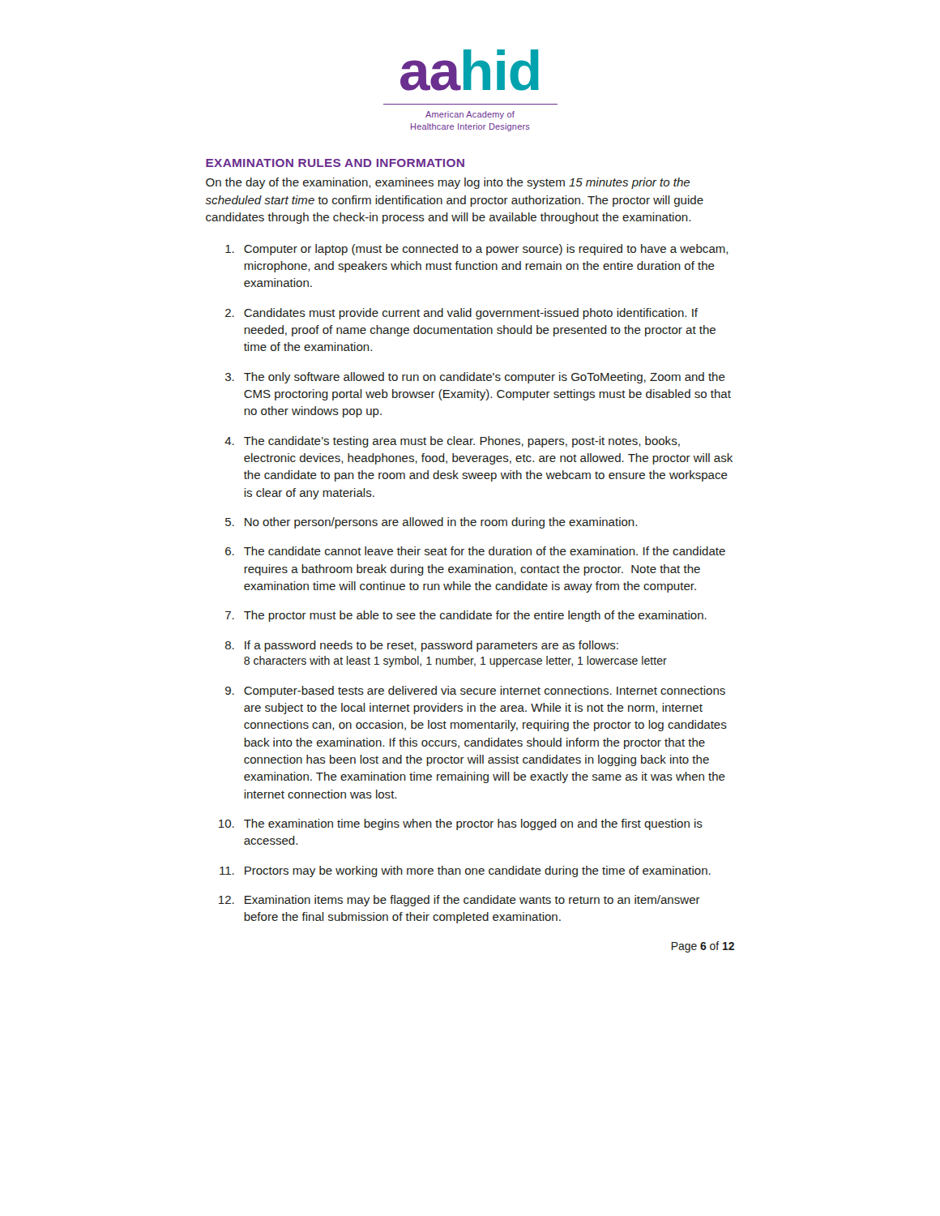aa hid
American Academy of
Healthcare Interior Designers
Examination Rules and Information
On the day of the examination, examinees may log into the system 15 minutes prior to the scheduled start time to confirm identification and proctor authorization. The proctor will guide candidates through the check-in process and will be available throughout the examination.
Computer or laptop (must be connected to a power source) is required to have a webcam, microphone, and speakers which must function and remain on the entire duration of the examination.
Candidates must provide current and valid government-issued photo identification. If needed, proof of name change documentation should be presented to the proctor at the time of the examination.
The only software allowed to run on candidate's computer is GoToMeeting, Zoom and the CMS proctoring portal web browser (Examity). Computer settings must be disabled so that no other windows pop up.
The candidate’s testing area must be clear. Phones, papers, post-it notes, books, electronic devices, headphones, food, beverages, etc. are not allowed. The proctor will ask the candidate to pan the room and desk sweep with the webcam to ensure the workspace is clear of any materials.
No other person/persons are allowed in the room during the examination.
The candidate cannot leave their seat for the duration of the examination. If the candidate requires a bathroom break during the examination, contact the proctor. Note that the examination time will continue to run while the candidate is away from the computer.
The proctor must be able to see the candidate for the entire length of the examination.
If a password needs to be reset, password parameters are as follows:8 characters with at least 1 symbol, 1 number, 1 uppercase letter, 1 lowercase letter
Computer-based tests are delivered via secure internet connections. Internet connections are subject to the local internet providers in the area. While it is not the norm, internet connections can, on occasion, be lost momentarily, requiring the proctor to log candidates back into the examination. If this occurs, candidates should inform the proctor that the connection has been lost and the proctor will assist candidates in logging back into the examination. The examination time remaining will be exactly the same as it was when the internet connection was lost.
The examination time begins when the proctor has logged on and the first question is accessed.
Proctors may be working with more than one candidate during the time of examination.
Examination items may be flagged if the candidate wants to return to an item/answer before the final submission of their completed examination.
Page 6 of 12